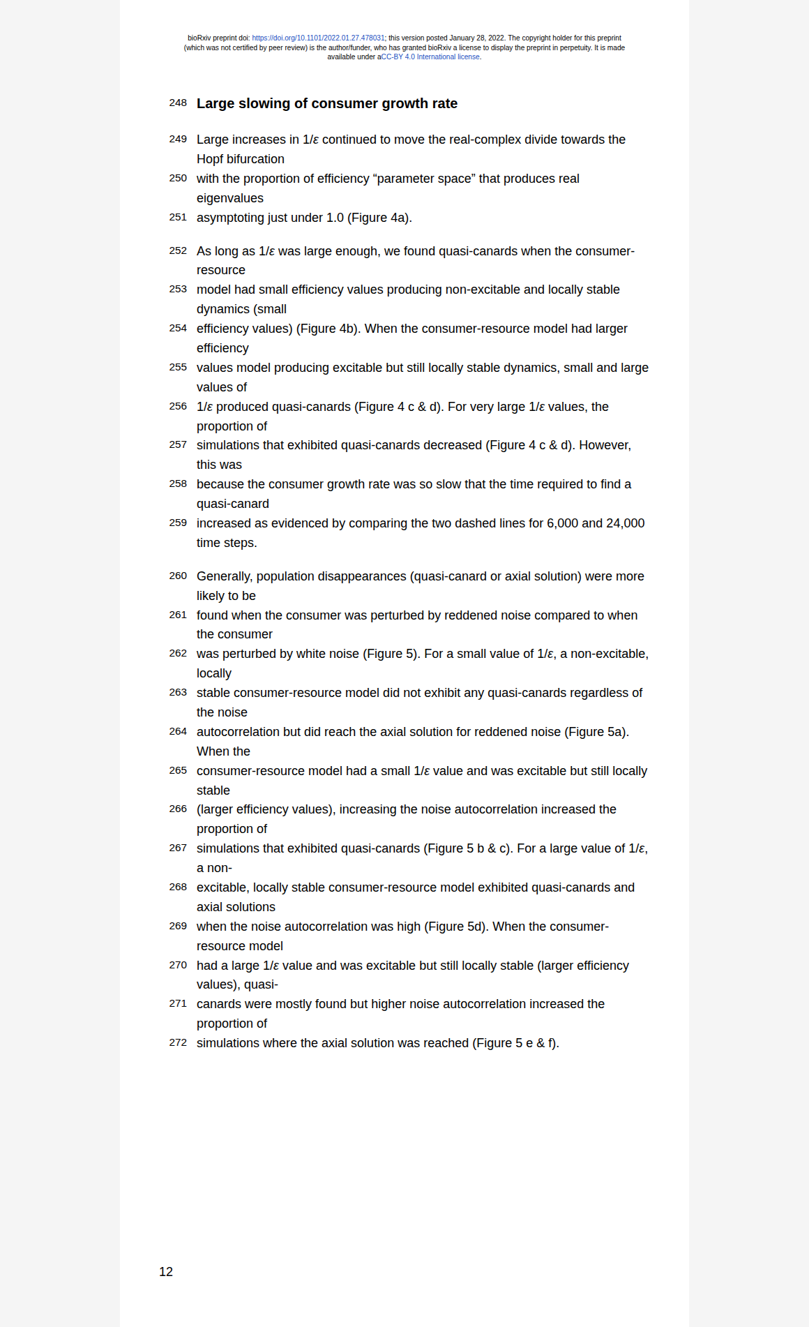bioRxiv preprint doi: https://doi.org/10.1101/2022.01.27.478031; this version posted January 28, 2022. The copyright holder for this preprint
(which was not certified by peer review) is the author/funder, who has granted bioRxiv a license to display the preprint in perpetuity. It is made
available under aCC-BY 4.0 International license.
248
Large slowing of consumer growth rate
249
Large increases in 1/ε continued to move the real-complex divide towards the Hopf bifurcation
250
with the proportion of efficiency “parameter space” that produces real eigenvalues
251
asymptoting just under 1.0 (Figure 4a).
252
As long as 1/ε was large enough, we found quasi-canards when the consumer-resource
253
model had small efficiency values producing non-excitable and locally stable dynamics (small
254
efficiency values) (Figure 4b). When the consumer-resource model had larger efficiency
255
values model producing excitable but still locally stable dynamics, small and large values of
256
1/ε produced quasi-canards (Figure 4 c & d). For very large 1/ε values, the proportion of
257
simulations that exhibited quasi-canards decreased (Figure 4 c & d). However, this was
258
because the consumer growth rate was so slow that the time required to find a quasi-canard
259
increased as evidenced by comparing the two dashed lines for 6,000 and 24,000 time steps.
260
Generally, population disappearances (quasi-canard or axial solution) were more likely to be
261
found when the consumer was perturbed by reddened noise compared to when the consumer
262
was perturbed by white noise (Figure 5). For a small value of 1/ε, a non-excitable, locally
263
stable consumer-resource model did not exhibit any quasi-canards regardless of the noise
264
autocorrelation but did reach the axial solution for reddened noise (Figure 5a). When the
265
consumer-resource model had a small 1/ε value and was excitable but still locally stable
266
(larger efficiency values), increasing the noise autocorrelation increased the proportion of
267
simulations that exhibited quasi-canards (Figure 5 b & c). For a large value of 1/ε, a non-
268
excitable, locally stable consumer-resource model exhibited quasi-canards and axial solutions
269
when the noise autocorrelation was high (Figure 5d). When the consumer-resource model
270
had a large 1/ε value and was excitable but still locally stable (larger efficiency values), quasi-
271
canards were mostly found but higher noise autocorrelation increased the proportion of
272
simulations where the axial solution was reached (Figure 5 e & f).
12